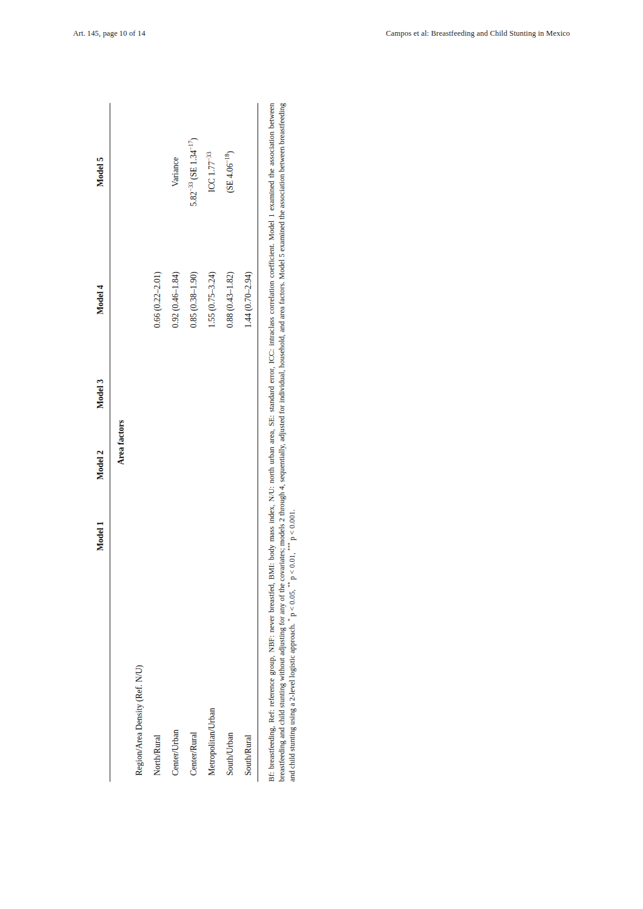Art. 145, page 10 of 14
Campos et al: Breastfeeding and Child Stunting in Mexico
| | Model 1 | Model 2 | Model 3 | Model 4 | Model 5 |
| --- | --- | --- | --- | --- | --- |
| Area factors |
| Region/Area Density (Ref. N/U) | | | | | |
| North/Rural | | | | 0.66 (0.22–2.01) | |
| Center/Urban | | | | 0.92 (0.46–1.84) | Variance |
| Center/Rural | | | | 0.85 (0.38–1.90) | 5.82 −33 (SE 1.34 −17 ) |
| Metropolitan/Urban | | | | 1.55 (0.75–3.24) | ICC 1.77 −33 |
| South/Urban | | | | 0.88 (0.43–1.82) | (SE 4.06 −18 ) |
| South/Rural | | | | 1.44 (0.70–2.94) | |
Bf: breastfeeding, Ref: reference group, NBF: never breastfed, BMI: body mass index, N/U: north urban area, SE: standard error, ICC: intraclass correlation coefficient. Model 1 examined the association between breastfeeding and child stunting without adjusting for any of the covariates; models 2 through 4, sequentially, adjusted for individual, household, and area factors. Model 5 examined the association between breastfeeding and child stunting using a 2-level logistic approach. * p < 0.05, ** p < 0.01, *** p < 0.001.